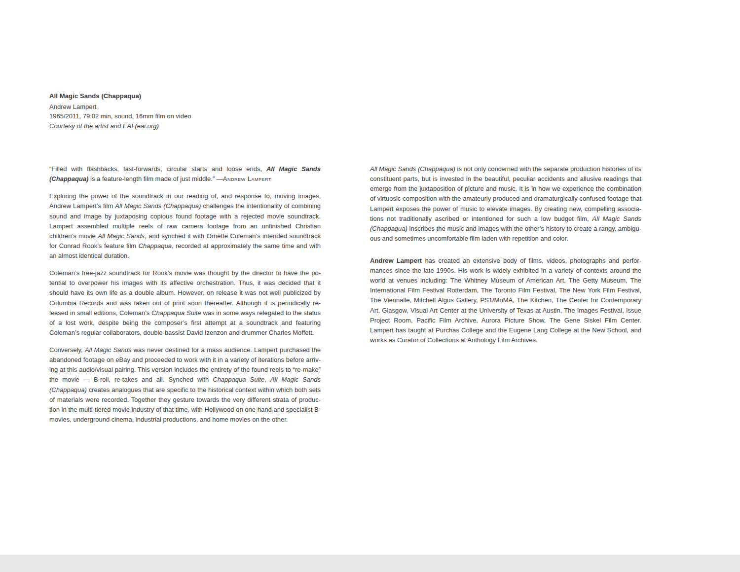All Magic Sands (Chappaqua)
Andrew Lampert
1965/2011, 79:02 min, sound, 16mm film on video
Courtesy of the artist and EAI (eai.org)
“Filled with flashbacks, fast-forwards, circular starts and loose ends, All Magic Sands (Chappaqua) is a feature-length film made of just middle.” —Andrew Lampert
Exploring the power of the soundtrack in our reading of, and response to, moving images, Andrew Lampert’s film All Magic Sands (Chappaqua) challenges the intentionality of combining sound and image by juxtaposing copious found footage with a rejected movie soundtrack. Lampert assembled multiple reels of raw camera footage from an unfinished Christian children’s movie All Magic Sands, and synched it with Ornette Coleman’s intended soundtrack for Conrad Rook’s feature film Chappaqua, recorded at approximately the same time and with an almost identical duration.
Coleman’s free-jazz soundtrack for Rook’s movie was thought by the director to have the potential to overpower his images with its affective orchestration. Thus, it was decided that it should have its own life as a double album. However, on release it was not well publicized by Columbia Records and was taken out of print soon thereafter. Although it is periodically released in small editions, Coleman’s Chappaqua Suite was in some ways relegated to the status of a lost work, despite being the composer’s first attempt at a soundtrack and featuring Coleman’s regular collaborators, double-bassist David Izenzon and drummer Charles Moffett.
Conversely, All Magic Sands was never destined for a mass audience. Lampert purchased the abandoned footage on eBay and proceeded to work with it in a variety of iterations before arriving at this audio/visual pairing. This version includes the entirety of the found reels to “re-make” the movie — B-roll, re-takes and all. Synched with Chappaqua Suite, All Magic Sands (Chappaqua) creates analogues that are specific to the historical context within which both sets of materials were recorded. Together they gesture towards the very different strata of production in the multi-tiered movie industry of that time, with Hollywood on one hand and specialist B-movies, underground cinema, industrial productions, and home movies on the other.
All Magic Sands (Chappaqua) is not only concerned with the separate production histories of its constituent parts, but is invested in the beautiful, peculiar accidents and allusive readings that emerge from the juxtaposition of picture and music. It is in how we experience the combination of virtuosic composition with the amateurly produced and dramaturgically confused footage that Lampert exposes the power of music to elevate images. By creating new, compelling associations not traditionally ascribed or intentioned for such a low budget film, All Magic Sands (Chappaqua) inscribes the music and images with the other’s history to create a rangy, ambiguous and sometimes uncomfortable film laden with repetition and color.
Andrew Lampert has created an extensive body of films, videos, photographs and performances since the late 1990s. His work is widely exhibited in a variety of contexts around the world at venues including: The Whitney Museum of American Art, The Getty Museum, The International Film Festival Rotterdam, The Toronto Film Festival, The New York Film Festival, The Viennalle, Mitchell Algus Gallery, PS1/MoMA, The Kitchen, The Center for Contemporary Art, Glasgow, Visual Art Center at the University of Texas at Austin, The Images Festival, Issue Project Room, Pacific Film Archive, Aurora Picture Show, The Gene Siskel Film Center. Lampert has taught at Purchas College and the Eugene Lang College at the New School, and works as Curator of Collections at Anthology Film Archives.